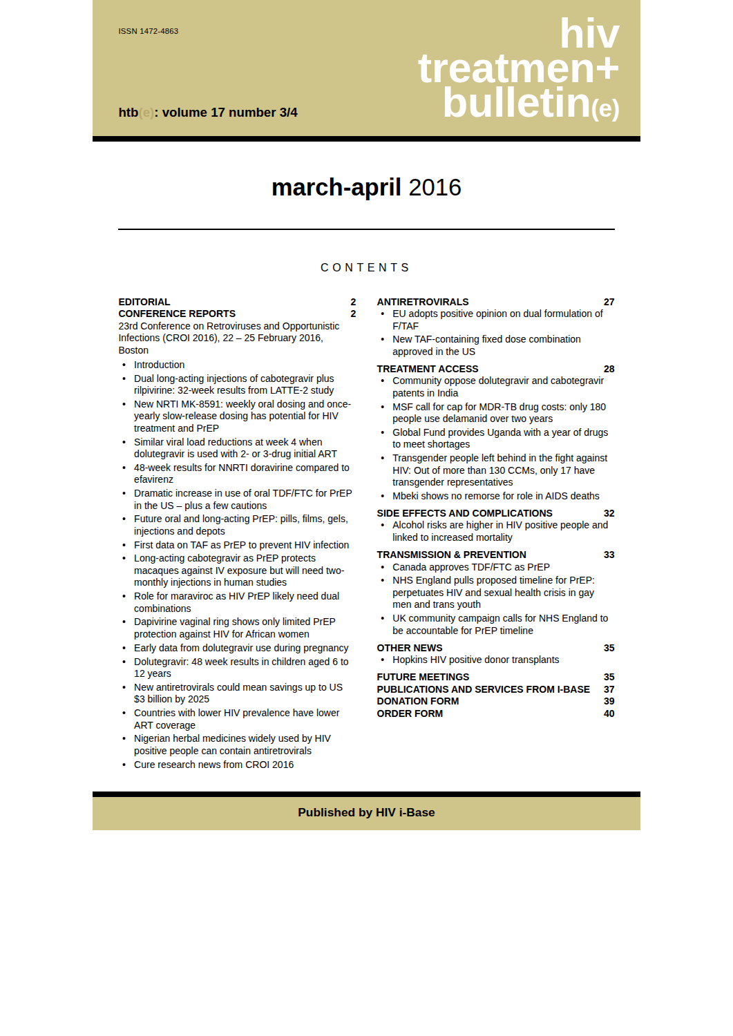ISSN 1472-4863
hiv
treatmen+
bulletin(e)
htb(e): volume 17 number 3/4
march-april 2016
CONTENTS
EDITORIAL 2
CONFERENCE REPORTS 2
23rd Conference on Retroviruses and Opportunistic Infections (CROI 2016), 22 – 25 February 2016, Boston
Introduction
Dual long-acting injections of cabotegravir plus rilpivirine: 32-week results from LATTE-2 study
New NRTI MK-8591: weekly oral dosing and once-yearly slow-release dosing has potential for HIV treatment and PrEP
Similar viral load reductions at week 4 when dolutegravir is used with 2- or 3-drug initial ART
48-week results for NNRTI doravirine compared to efavirenz
Dramatic increase in use of oral TDF/FTC for PrEP in the US – plus a few cautions
Future oral and long-acting PrEP: pills, films, gels, injections and depots
First data on TAF as PrEP to prevent HIV infection
Long-acting cabotegravir as PrEP protects macaques against IV exposure but will need two-monthly injections in human studies
Role for maraviroc as HIV PrEP likely need dual combinations
Dapivirine vaginal ring shows only limited PrEP protection against HIV for African women
Early data from dolutegravir use during pregnancy
Dolutegravir: 48 week results in children aged 6 to 12 years
New antiretrovirals could mean savings up to US $3 billion by 2025
Countries with lower HIV prevalence have lower ART coverage
Nigerian herbal medicines widely used by HIV positive people can contain antiretrovirals
Cure research news from CROI 2016
ANTIRETROVIRALS 27
EU adopts positive opinion on dual formulation of F/TAF
New TAF-containing fixed dose combination approved in the US
TREATMENT ACCESS 28
Community oppose dolutegravir and cabotegravir patents in India
MSF call for cap for MDR-TB drug costs: only 180 people use delamanid over two years
Global Fund provides Uganda with a year of drugs to meet shortages
Transgender people left behind in the fight against HIV: Out of more than 130 CCMs, only 17 have transgender representatives
Mbeki shows no remorse for role in AIDS deaths
SIDE EFFECTS AND COMPLICATIONS 32
Alcohol risks are higher in HIV positive people and linked to increased mortality
TRANSMISSION & PREVENTION 33
Canada approves TDF/FTC as PrEP
NHS England pulls proposed timeline for PrEP: perpetuates HIV and sexual health crisis in gay men and trans youth
UK community campaign calls for NHS England to be accountable for PrEP timeline
OTHER NEWS 35
Hopkins HIV positive donor transplants
FUTURE MEETINGS 35
PUBLICATIONS AND SERVICES FROM i-BASE 37
DONATION FORM 39
ORDER FORM 40
Published by HIV i-Base